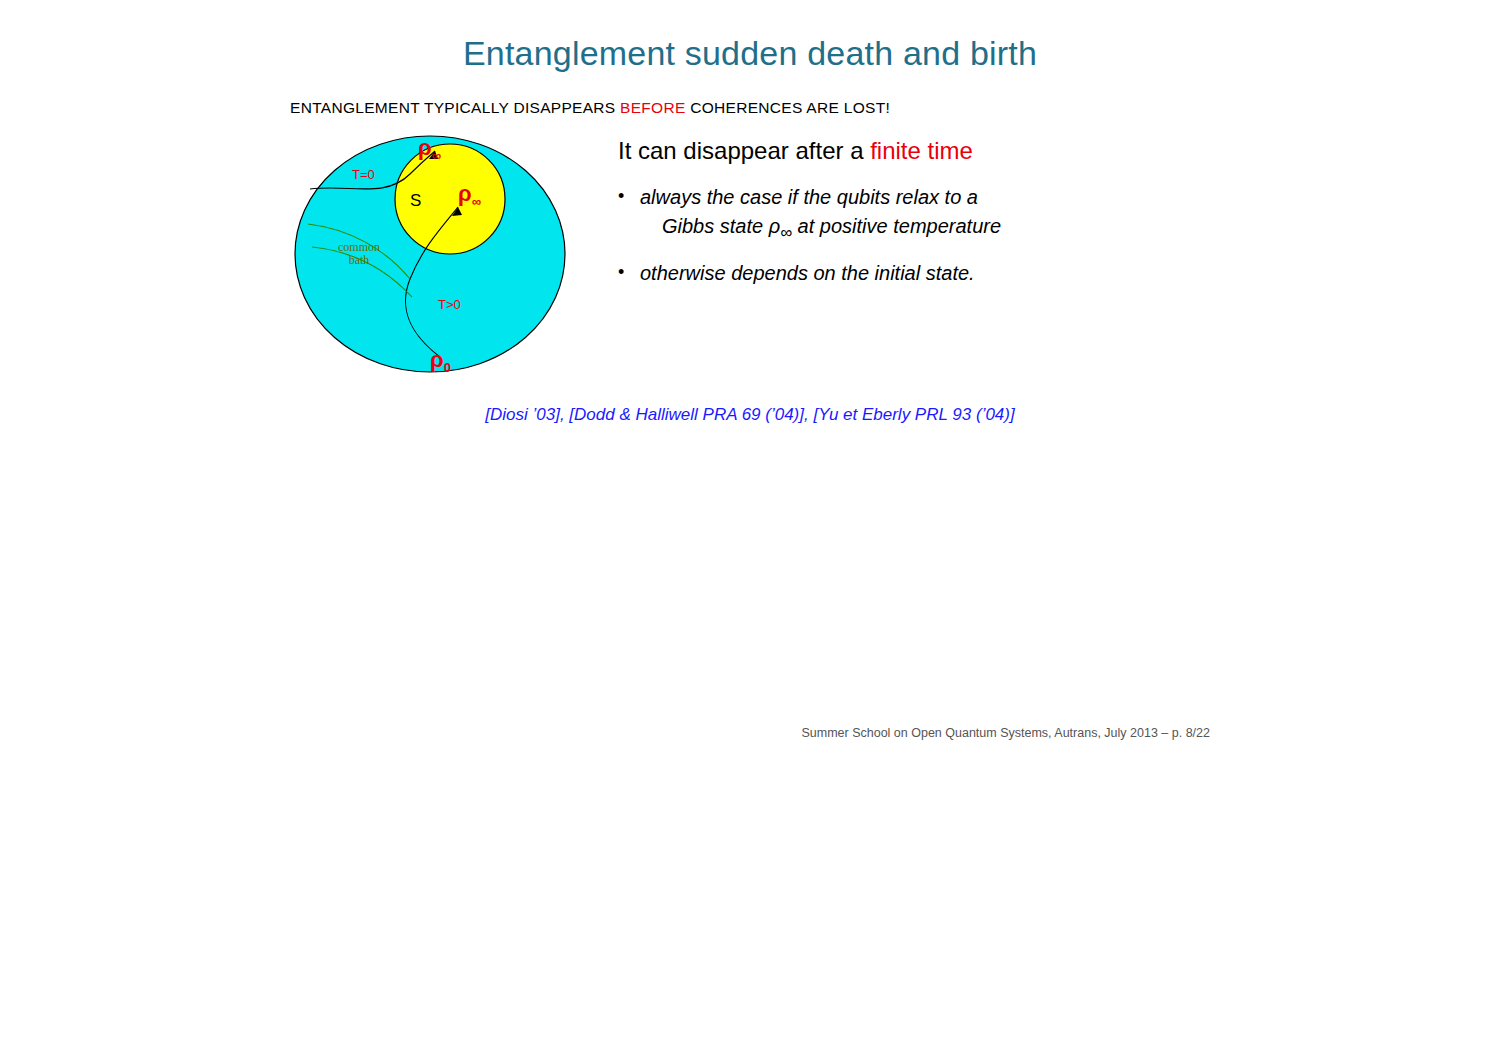Entanglement sudden death and birth
ENTANGLEMENT TYPICALLY DISAPPEARS BEFORE COHERENCES ARE LOST!
ρ∞
T=0
S
ρ∞
common
bath
T>0
ρ0
It can disappear after a finite time
always the case if the qubits relax to a Gibbs state ρ∞ at positive temperature
otherwise depends on the initial state.
[Diosi ’03], [Dodd & Halliwell PRA 69 (’04)], [Yu et Eberly PRL 93 (’04)]
Summer School on Open Quantum Systems, Autrans, July 2013 – p. 8/22